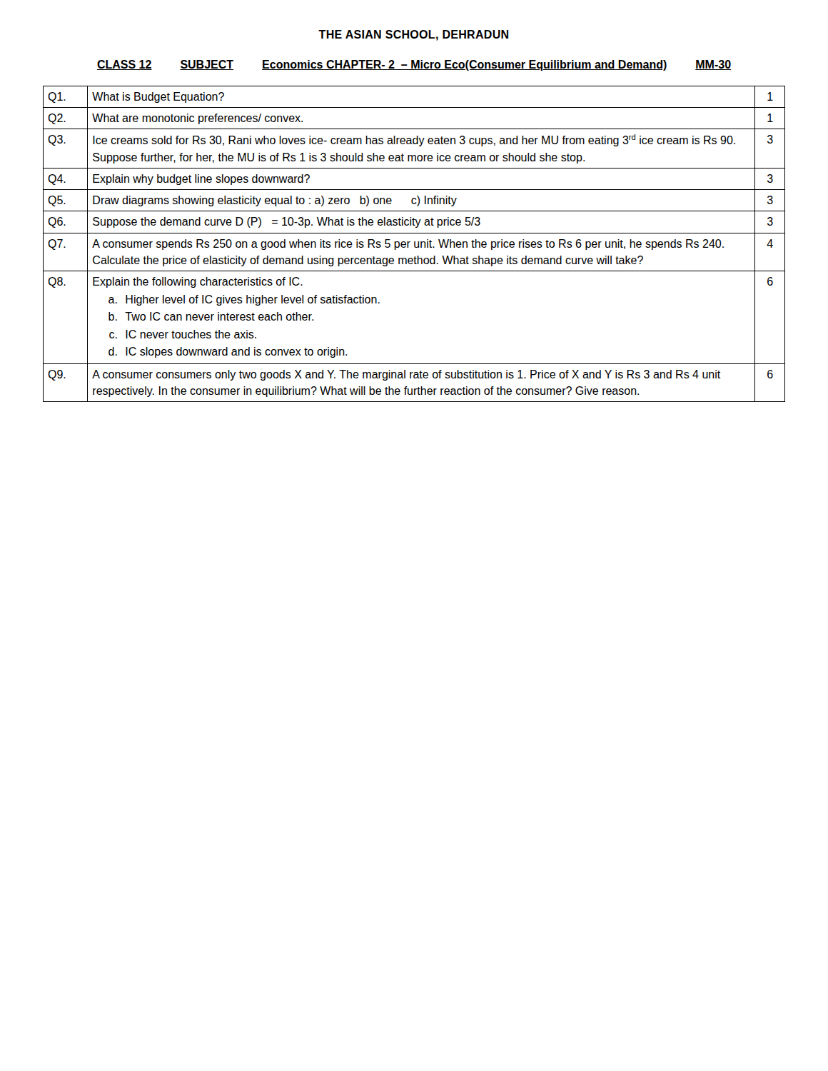THE ASIAN SCHOOL, DEHRADUN
CLASS 12 SUBJECT Economics CHAPTER- 2 – Micro Eco(Consumer Equilibrium and Demand) MM-30
| Q1. | What is Budget Equation? | 1 |
| Q2. | What are monotonic preferences/ convex. | 1 |
| Q3. | Ice creams sold for Rs 30, Rani who loves ice- cream has already eaten 3 cups, and her MU from eating 3 rd ice cream is Rs 90. Suppose further, for her, the MU is of Rs 1 is 3 should she eat more ice cream or should she stop. | 3 |
| Q4. | Explain why budget line slopes downward? | 3 |
| Q5. | Draw diagrams showing elasticity equal to : a) zero b) one c) Infinity | 3 |
| Q6. | Suppose the demand curve D (P) = 10-3p. What is the elasticity at price 5/3 | 3 |
| Q7. | A consumer spends Rs 250 on a good when its rice is Rs 5 per unit. When the price rises to Rs 6 per unit, he spends Rs 240. Calculate the price of elasticity of demand using percentage method. What shape its demand curve will take? | 4 |
| Q8. | Explain the following characteristics of IC. Higher level of IC gives higher level of satisfaction. Two IC can never interest each other. IC never touches the axis. IC slopes downward and is convex to origin. | 6 |
| Q9. | A consumer consumers only two goods X and Y. The marginal rate of substitution is 1. Price of X and Y is Rs 3 and Rs 4 unit respectively. In the consumer in equilibrium? What will be the further reaction of the consumer? Give reason. | 6 |